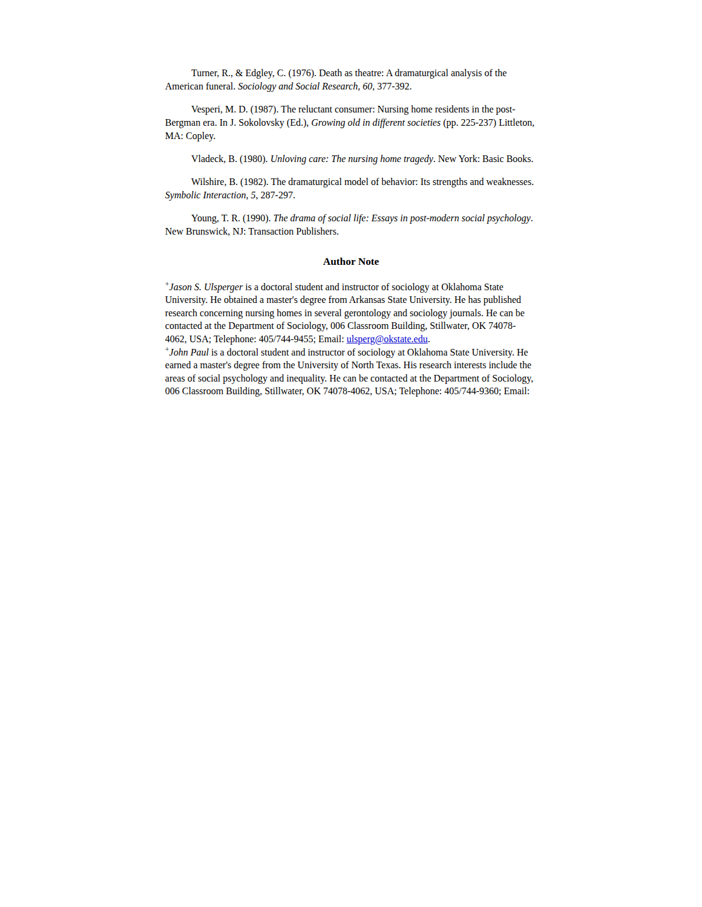Turner, R., & Edgley, C. (1976). Death as theatre: A dramaturgical analysis of the American funeral. Sociology and Social Research, 60, 377-392.
Vesperi, M. D. (1987). The reluctant consumer: Nursing home residents in the post-Bergman era. In J. Sokolovsky (Ed.), Growing old in different societies (pp. 225-237) Littleton, MA: Copley.
Vladeck, B. (1980). Unloving care: The nursing home tragedy. New York: Basic Books.
Wilshire, B. (1982). The dramaturgical model of behavior: Its strengths and weaknesses. Symbolic Interaction, 5, 287-297.
Young, T. R. (1990). The drama of social life: Essays in post-modern social psychology. New Brunswick, NJ: Transaction Publishers.
Author Note
+Jason S. Ulsperger is a doctoral student and instructor of sociology at Oklahoma State University. He obtained a master's degree from Arkansas State University. He has published research concerning nursing homes in several gerontology and sociology journals. He can be contacted at the Department of Sociology, 006 Classroom Building, Stillwater, OK 74078-4062, USA; Telephone: 405/744-9455; Email: ulsperg@okstate.edu.
+John Paul is a doctoral student and instructor of sociology at Oklahoma State University. He earned a master's degree from the University of North Texas. His research interests include the areas of social psychology and inequality. He can be contacted at the Department of Sociology, 006 Classroom Building, Stillwater, OK 74078-4062, USA; Telephone: 405/744-9360; Email: